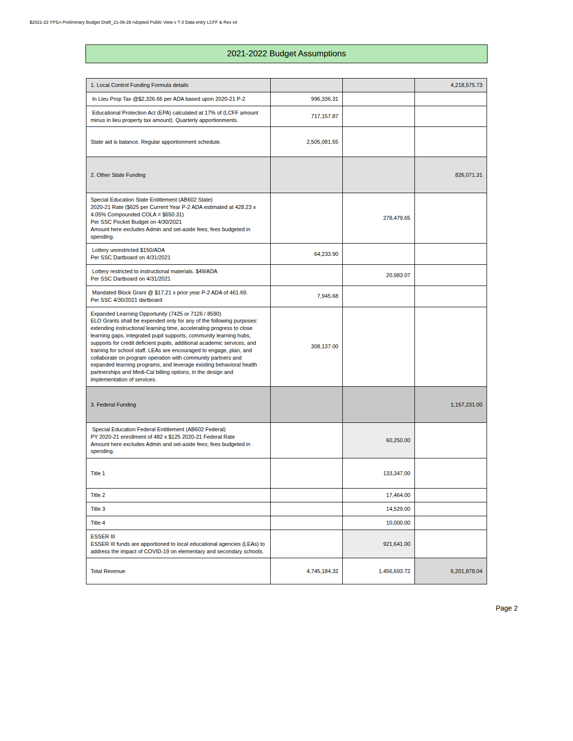$2021-22 YPSA Preliminary Budget Draft_21-06-28 Adopted Public View v T-3 Data entry LCFF & Rev x4
2021-2022 Budget Assumptions
| 1. Local Control Funding Formula details | | | 4,218,575.73 |
| In Lieu Prop Tax @$2,326.66 per ADA based upon 2020-21 P-2 | 996,336.31 | | |
| Educational Protection Act (EPA) calculated at 17% of (LCFF amount minus in lieu property tax amount). Quarterly apportionments. | 717,157.87 | | |
| State aid is balance. Regular apportionment schedule. | 2,505,081.55 | | |
| 2. Other State Funding | | | 826,071.31 |
| Special Education State Entitlement (AB602 State) 2020-21 Rate ($625 per Current Year P-2 ADA estimated at 428.23 x 4.05% Compounded COLA = $650.31) Per SSC Pocket Budget on 4/30/2021 Amount here excludes Admin and set-aside fees; fees budgeted in spending. | | 278,479.65 | |
| Lottery unrestricted $150/ADA Per SSC Dartboard on 4/31/2021 | 64,233.90 | | |
| Lottery restricted to instructional materials. $49/ADA Per SSC Dartboard on 4/31/2021 | | 20,983.07 | |
| Mandated Block Grant @ $17.21 x prior year P-2 ADA of 461.69. Per SSC 4/30/2021 dartboard | 7,945.68 | | |
| Expanded Learning Opportunity (7425 or 7126 / 8590) ELO Grants shall be expended only for any of the following purposes: extending instructional learning time, accelerating progress to close learning gaps, integrated pupil supports, community learning hubs, supports for credit deficient pupils, additional academic services, and training for school staff. LEAs are encouraged to engage, plan, and collaborate on program operation with community partners and expanded learning programs, and leverage existing behavioral health partnerships and Medi-Cal billing options, in the design and implementation of services. | 308,137.00 | | |
| 3. Federal Funding | | | 1,157,231.00 |
| Special Education Federal Entitlement (AB602 Federal) PY 2020-21 enrollment of 482 x $125 2020-21 Federal Rate Amount here excludes Admin and set-aside fees; fees budgeted in spending. | | 60,250.00 | |
| Title 1 | | 133,347.00 | |
| Title 2 | | 17,464.00 | |
| Title 3 | | 14,529.00 | |
| Title 4 | | 10,000.00 | |
| ESSER III ESSER III funds are apportioned to local educational agencies (LEAs) to address the impact of COVID-19 on elementary and secondary schools. | | 921,641.00 | |
| Total Revenue | 4,745,184.32 | 1,456,693.72 | 6,201,878.04 |
Page 2